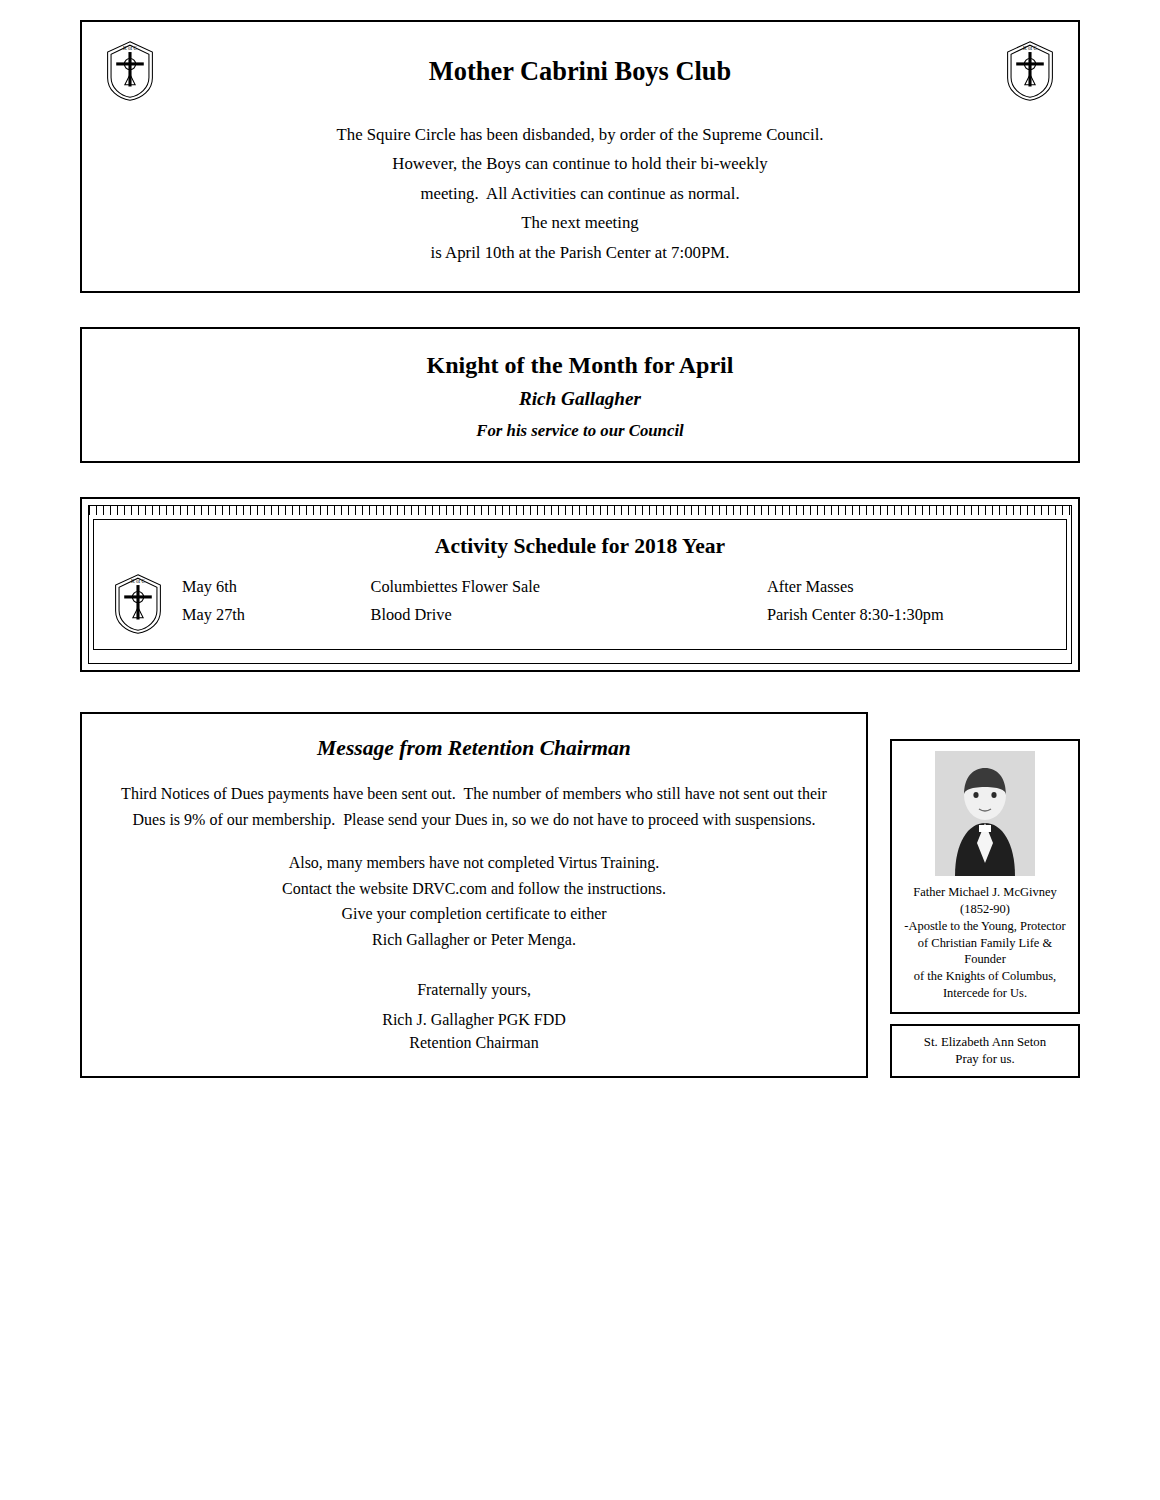K of C
Mother Cabrini Boys Club
K of C
The Squire Circle has been disbanded, by order of the Supreme Council.
However, the Boys can continue to hold their bi-weekly
meeting. All Activities can continue as normal.
The next meeting
is April 10th at the Parish Center at 7:00PM.
Knight of the Month for April
Rich Gallagher
For his service to our Council
Activity Schedule for 2018 Year
K of C
| May 6th | Columbiettes Flower Sale | After Masses |
| May 27th | Blood Drive | Parish Center 8:30-1:30pm |
Message from Retention Chairman
Third Notices of Dues payments have been sent out. The number of members who still have not sent out their Dues is 9% of our membership. Please send your Dues in, so we do not have to proceed with suspensions.
Also, many members have not completed Virtus Training.
Contact the website DRVC.com and follow the instructions.
Give your completion certificate to either
Rich Gallagher or Peter Menga.
Fraternally yours,
Rich J. Gallagher PGK FDD
Retention Chairman
Father Michael J. McGivney
(1852-90)
-Apostle to the Young, Protector of Christian Family Life & Founder
of the Knights of Columbus,
Intercede for Us.
St. Elizabeth Ann Seton
Pray for us.